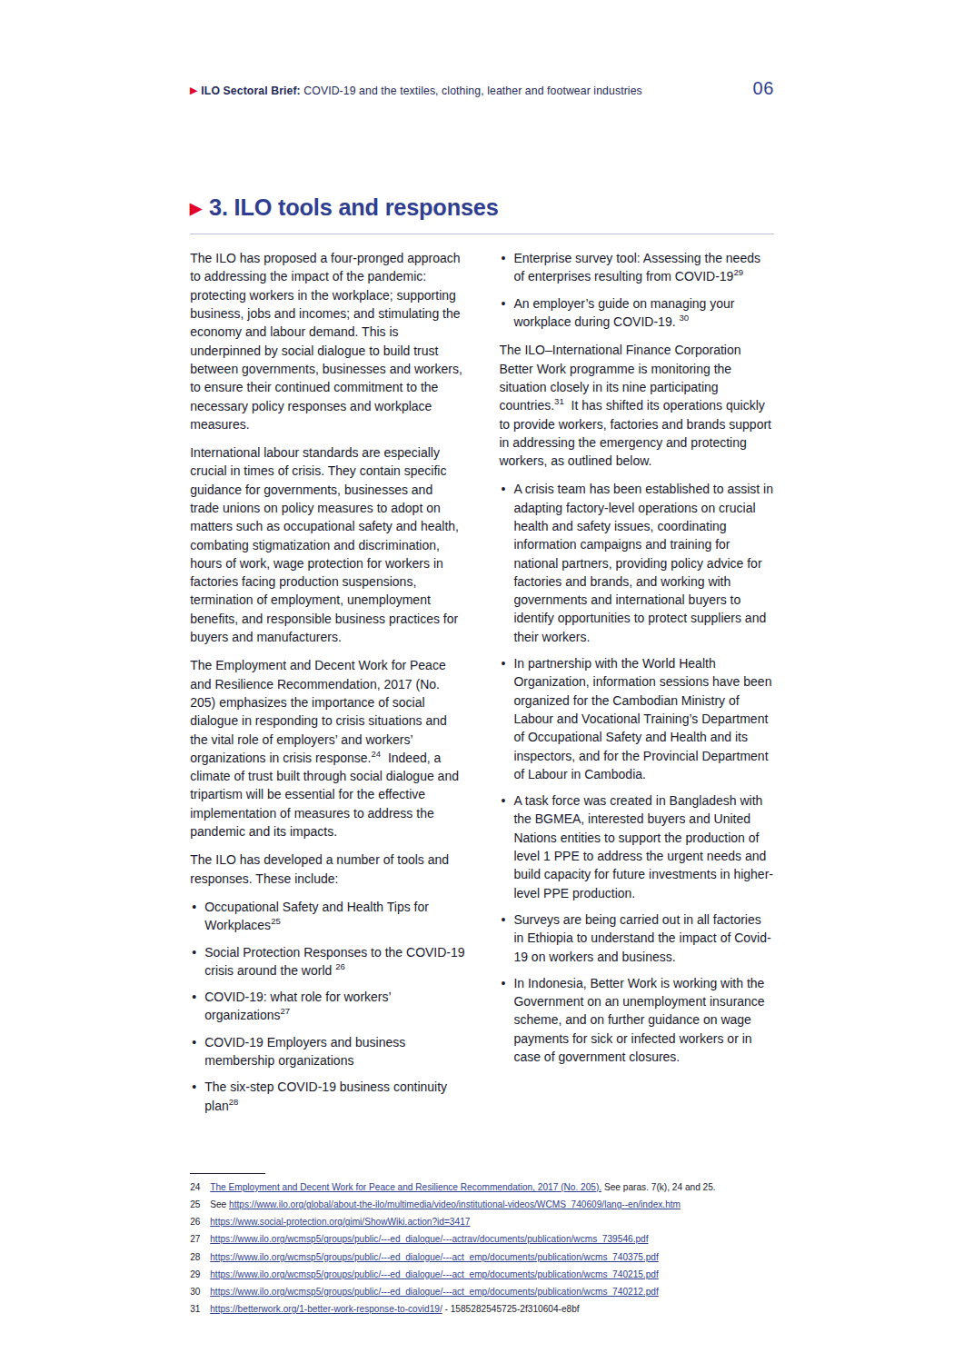▶ILO Sectoral Brief: COVID-19 and the textiles, clothing, leather and footwear industries
06
▶3. ILO tools and responses
The ILO has proposed a four-pronged approach to addressing the impact of the pandemic: protecting workers in the workplace; supporting business, jobs and incomes; and stimulating the economy and labour demand. This is underpinned by social dialogue to build trust between governments, businesses and workers, to ensure their continued commitment to the necessary policy responses and workplace measures.
International labour standards are especially crucial in times of crisis. They contain specific guidance for governments, businesses and trade unions on policy measures to adopt on matters such as occupational safety and health, combating stigmatization and discrimination, hours of work, wage protection for workers in factories facing production suspensions, termination of employment, unemployment benefits, and responsible business practices for buyers and manufacturers.
The Employment and Decent Work for Peace and Resilience Recommendation, 2017 (No. 205) emphasizes the importance of social dialogue in responding to crisis situations and the vital role of employers’ and workers’ organizations in crisis response.24 Indeed, a climate of trust built through social dialogue and tripartism will be essential for the effective implementation of measures to address the pandemic and its impacts.
The ILO has developed a number of tools and responses. These include:
Occupational Safety and Health Tips for Workplaces25
Social Protection Responses to the COVID-19 crisis around the world 26
COVID-19: what role for workers’ organizations27
COVID-19 Employers and business membership organizations
The six-step COVID-19 business continuity plan28
Enterprise survey tool: Assessing the needs of enterprises resulting from COVID-1929
An employer’s guide on managing your workplace during COVID-19. 30
The ILO–International Finance Corporation Better Work programme is monitoring the situation closely in its nine participating countries.31 It has shifted its operations quickly to provide workers, factories and brands support in addressing the emergency and protecting workers, as outlined below.
A crisis team has been established to assist in adapting factory-level operations on crucial health and safety issues, coordinating information campaigns and training for national partners, providing policy advice for factories and brands, and working with governments and international buyers to identify opportunities to protect suppliers and their workers.
In partnership with the World Health Organization, information sessions have been organized for the Cambodian Ministry of Labour and Vocational Training’s Department of Occupational Safety and Health and its inspectors, and for the Provincial Department of Labour in Cambodia.
A task force was created in Bangladesh with the BGMEA, interested buyers and United Nations entities to support the production of level 1 PPE to address the urgent needs and build capacity for future investments in higher-level PPE production.
Surveys are being carried out in all factories in Ethiopia to understand the impact of Covid-19 on workers and business.
In Indonesia, Better Work is working with the Government on an unemployment insurance scheme, and on further guidance on wage payments for sick or infected workers or in case of government closures.
24 The Employment and Decent Work for Peace and Resilience Recommendation, 2017 (No. 205). See paras. 7(k), 24 and 25.
25 See https://www.ilo.org/global/about-the-ilo/multimedia/video/institutional-videos/WCMS_740609/lang--en/index.htm
26 https://www.social-protection.org/gimi/ShowWiki.action?id=3417
27 https://www.ilo.org/wcmsp5/groups/public/---ed_dialogue/---actrav/documents/publication/wcms_739546.pdf
28 https://www.ilo.org/wcmsp5/groups/public/---ed_dialogue/---act_emp/documents/publication/wcms_740375.pdf
29 https://www.ilo.org/wcmsp5/groups/public/---ed_dialogue/---act_emp/documents/publication/wcms_740215.pdf
30 https://www.ilo.org/wcmsp5/groups/public/---ed_dialogue/---act_emp/documents/publication/wcms_740212.pdf
31 https://betterwork.org/1-better-work-response-to-covid19/ - 1585282545725-2f310604-e8bf